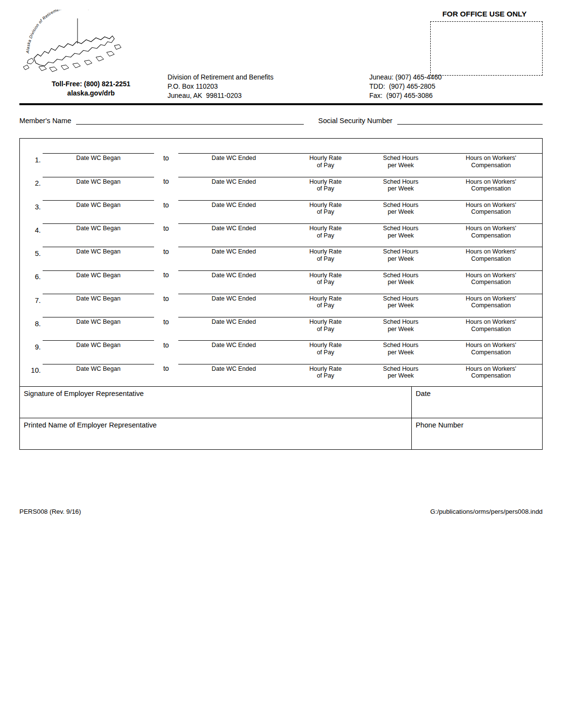Alaska Division of Retirement and Benefits
FOR OFFICE USE ONLY
| Toll-Free: (800) 821-2251 alaska.gov/drb | Division of Retirement and Benefits P.O. Box 110203 Juneau, AK 99811-0203 | Juneau: (907) 465-4460 TDD: (907) 465-2805 Fax: (907) 465-3086 |
Member's Name Social Security Number
| 1. | Date WC Began | to | Date WC Ended | Hourly Rate of Pay | Sched Hours per Week | Hours on Workers' Compensation |
| 2. | Date WC Began | to | Date WC Ended | Hourly Rate of Pay | Sched Hours per Week | Hours on Workers' Compensation |
| 3. | Date WC Began | to | Date WC Ended | Hourly Rate of Pay | Sched Hours per Week | Hours on Workers' Compensation |
| 4. | Date WC Began | to | Date WC Ended | Hourly Rate of Pay | Sched Hours per Week | Hours on Workers' Compensation |
| 5. | Date WC Began | to | Date WC Ended | Hourly Rate of Pay | Sched Hours per Week | Hours on Workers' Compensation |
| 6. | Date WC Began | to | Date WC Ended | Hourly Rate of Pay | Sched Hours per Week | Hours on Workers' Compensation |
| 7. | Date WC Began | to | Date WC Ended | Hourly Rate of Pay | Sched Hours per Week | Hours on Workers' Compensation |
| 8. | Date WC Began | to | Date WC Ended | Hourly Rate of Pay | Sched Hours per Week | Hours on Workers' Compensation |
| 9. | Date WC Began | to | Date WC Ended | Hourly Rate of Pay | Sched Hours per Week | Hours on Workers' Compensation |
| 10. | Date WC Began | to | Date WC Ended | Hourly Rate of Pay | Sched Hours per Week | Hours on Workers' Compensation |
| Signature of Employer Representative | Date |
| Printed Name of Employer Representative | Phone Number |
PERS008 (Rev. 9/16)
G:/publications/orms/pers/pers008.indd